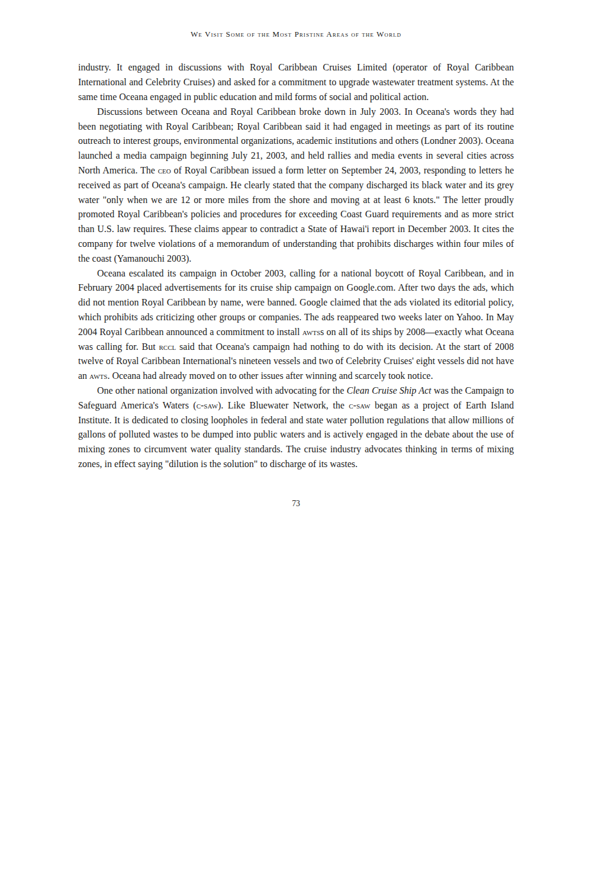We Visit Some of the Most Pristine Areas of the World
industry. It engaged in discussions with Royal Caribbean Cruises Limited (operator of Royal Caribbean International and Celebrity Cruises) and asked for a commitment to upgrade wastewater treatment systems. At the same time Oceana engaged in public education and mild forms of social and political action.
Discussions between Oceana and Royal Caribbean broke down in July 2003. In Oceana's words they had been negotiating with Royal Caribbean; Royal Caribbean said it had engaged in meetings as part of its routine outreach to interest groups, environmental organizations, academic institutions and others (Londner 2003). Oceana launched a media campaign beginning July 21, 2003, and held rallies and media events in several cities across North America. The ceo of Royal Caribbean issued a form letter on September 24, 2003, responding to letters he received as part of Oceana's campaign. He clearly stated that the company discharged its black water and its grey water "only when we are 12 or more miles from the shore and moving at at least 6 knots." The letter proudly promoted Royal Caribbean's policies and procedures for exceeding Coast Guard requirements and as more strict than U.S. law requires. These claims appear to contradict a State of Hawai'i report in December 2003. It cites the company for twelve violations of a memorandum of understanding that prohibits discharges within four miles of the coast (Yamanouchi 2003).
Oceana escalated its campaign in October 2003, calling for a national boycott of Royal Caribbean, and in February 2004 placed advertisements for its cruise ship campaign on Google.com. After two days the ads, which did not mention Royal Caribbean by name, were banned. Google claimed that the ads violated its editorial policy, which prohibits ads criticizing other groups or companies. The ads reappeared two weeks later on Yahoo. In May 2004 Royal Caribbean announced a commitment to install awtss on all of its ships by 2008—exactly what Oceana was calling for. But rccl said that Oceana's campaign had nothing to do with its decision. At the start of 2008 twelve of Royal Caribbean International's nineteen vessels and two of Celebrity Cruises' eight vessels did not have an awts. Oceana had already moved on to other issues after winning and scarcely took notice.
One other national organization involved with advocating for the Clean Cruise Ship Act was the Campaign to Safeguard America's Waters (c-saw). Like Bluewater Network, the c-saw began as a project of Earth Island Institute. It is dedicated to closing loopholes in federal and state water pollution regulations that allow millions of gallons of polluted wastes to be dumped into public waters and is actively engaged in the debate about the use of mixing zones to circumvent water quality standards. The cruise industry advocates thinking in terms of mixing zones, in effect saying "dilution is the solution" to discharge of its wastes.
73